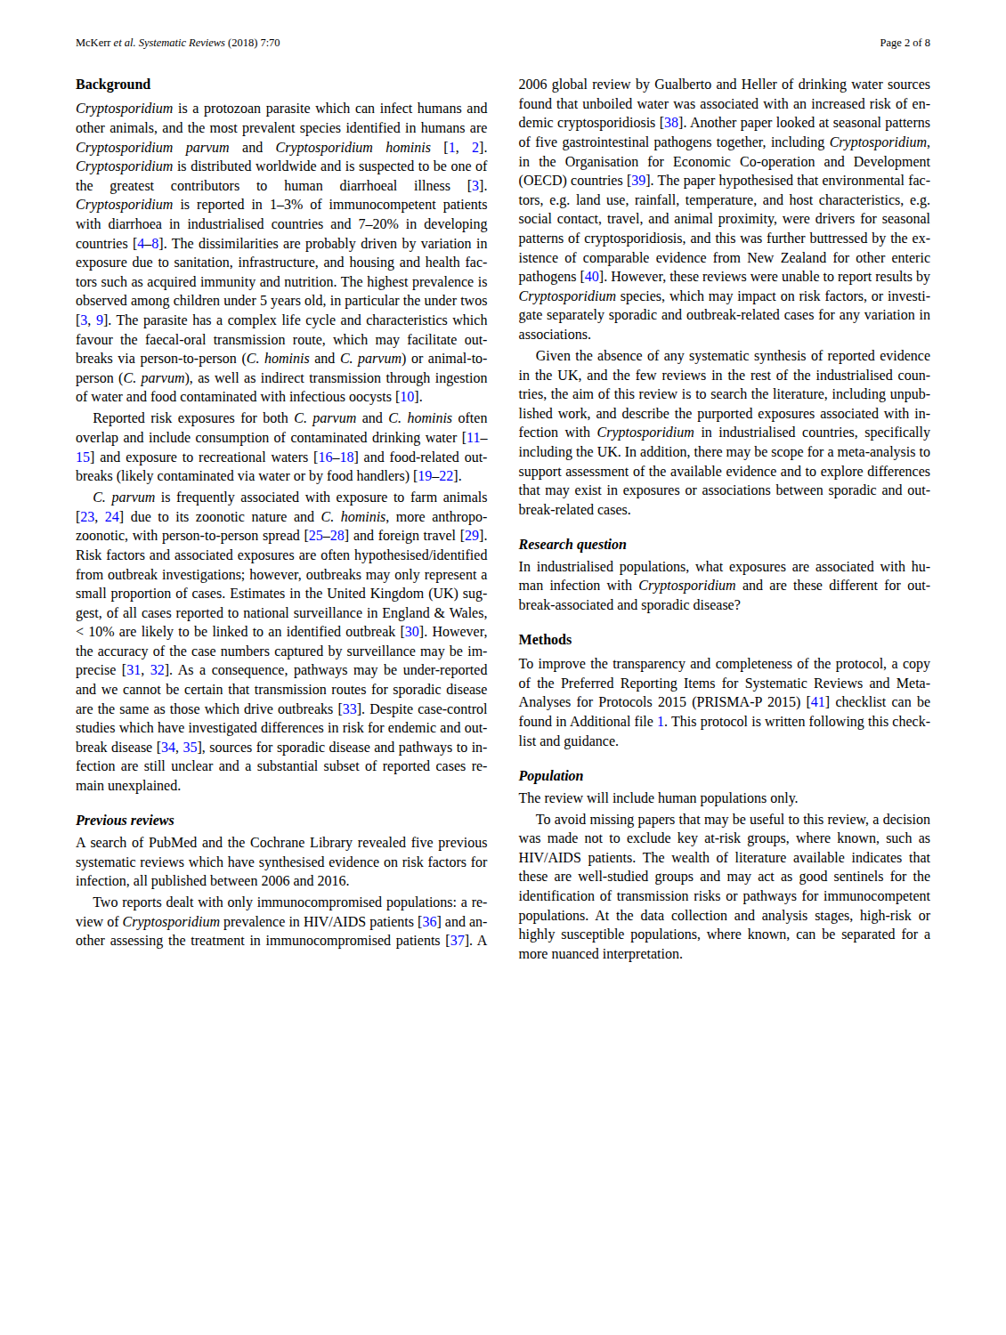McKerr et al. Systematic Reviews (2018) 7:70 Page 2 of 8
Background
Cryptosporidium is a protozoan parasite which can infect humans and other animals, and the most prevalent species identified in humans are Cryptosporidium parvum and Cryptosporidium hominis [1, 2]. Cryptosporidium is distributed worldwide and is suspected to be one of the greatest contributors to human diarrhoeal illness [3]. Cryptosporidium is reported in 1–3% of immunocompetent patients with diarrhoea in industrialised countries and 7–20% in developing countries [4–8]. The dissimilarities are probably driven by variation in exposure due to sanitation, infrastructure, and housing and health factors such as acquired immunity and nutrition. The highest prevalence is observed among children under 5 years old, in particular the under twos [3, 9]. The parasite has a complex life cycle and characteristics which favour the faecal-oral transmission route, which may facilitate outbreaks via person-to-person (C. hominis and C. parvum) or animal-to-person (C. parvum), as well as indirect transmission through ingestion of water and food contaminated with infectious oocysts [10].
Reported risk exposures for both C. parvum and C. hominis often overlap and include consumption of contaminated drinking water [11–15] and exposure to recreational waters [16–18] and food-related outbreaks (likely contaminated via water or by food handlers) [19–22].
C. parvum is frequently associated with exposure to farm animals [23, 24] due to its zoonotic nature and C. hominis, more anthropo-zoonotic, with person-to-person spread [25–28] and foreign travel [29]. Risk factors and associated exposures are often hypothesised/identified from outbreak investigations; however, outbreaks may only represent a small proportion of cases. Estimates in the United Kingdom (UK) suggest, of all cases reported to national surveillance in England & Wales, < 10% are likely to be linked to an identified outbreak [30]. However, the accuracy of the case numbers captured by surveillance may be imprecise [31, 32]. As a consequence, pathways may be under-reported and we cannot be certain that transmission routes for sporadic disease are the same as those which drive outbreaks [33]. Despite case-control studies which have investigated differences in risk for endemic and outbreak disease [34, 35], sources for sporadic disease and pathways to infection are still unclear and a substantial subset of reported cases remain unexplained.
Previous reviews
A search of PubMed and the Cochrane Library revealed five previous systematic reviews which have synthesised evidence on risk factors for infection, all published between 2006 and 2016.
Two reports dealt with only immunocompromised populations: a review of Cryptosporidium prevalence in HIV/AIDS patients [36] and another assessing the treatment in immunocompromised patients [37]. A 2006 global review by Gualberto and Heller of drinking water sources found that unboiled water was associated with an increased risk of endemic cryptosporidiosis [38]. Another paper looked at seasonal patterns of five gastrointestinal pathogens together, including Cryptosporidium, in the Organisation for Economic Co-operation and Development (OECD) countries [39]. The paper hypothesised that environmental factors, e.g. land use, rainfall, temperature, and host characteristics, e.g. social contact, travel, and animal proximity, were drivers for seasonal patterns of cryptosporidiosis, and this was further buttressed by the existence of comparable evidence from New Zealand for other enteric pathogens [40]. However, these reviews were unable to report results by Cryptosporidium species, which may impact on risk factors, or investigate separately sporadic and outbreak-related cases for any variation in associations.
Given the absence of any systematic synthesis of reported evidence in the UK, and the few reviews in the rest of the industrialised countries, the aim of this review is to search the literature, including unpublished work, and describe the purported exposures associated with infection with Cryptosporidium in industrialised countries, specifically including the UK. In addition, there may be scope for a meta-analysis to support assessment of the available evidence and to explore differences that may exist in exposures or associations between sporadic and outbreak-related cases.
Research question
In industrialised populations, what exposures are associated with human infection with Cryptosporidium and are these different for outbreak-associated and sporadic disease?
Methods
To improve the transparency and completeness of the protocol, a copy of the Preferred Reporting Items for Systematic Reviews and Meta-Analyses for Protocols 2015 (PRISMA-P 2015) [41] checklist can be found in Additional file 1. This protocol is written following this checklist and guidance.
Population
The review will include human populations only.
To avoid missing papers that may be useful to this review, a decision was made not to exclude key at-risk groups, where known, such as HIV/AIDS patients. The wealth of literature available indicates that these are well-studied groups and may act as good sentinels for the identification of transmission risks or pathways for immunocompetent populations. At the data collection and analysis stages, high-risk or highly susceptible populations, where known, can be separated for a more nuanced interpretation.